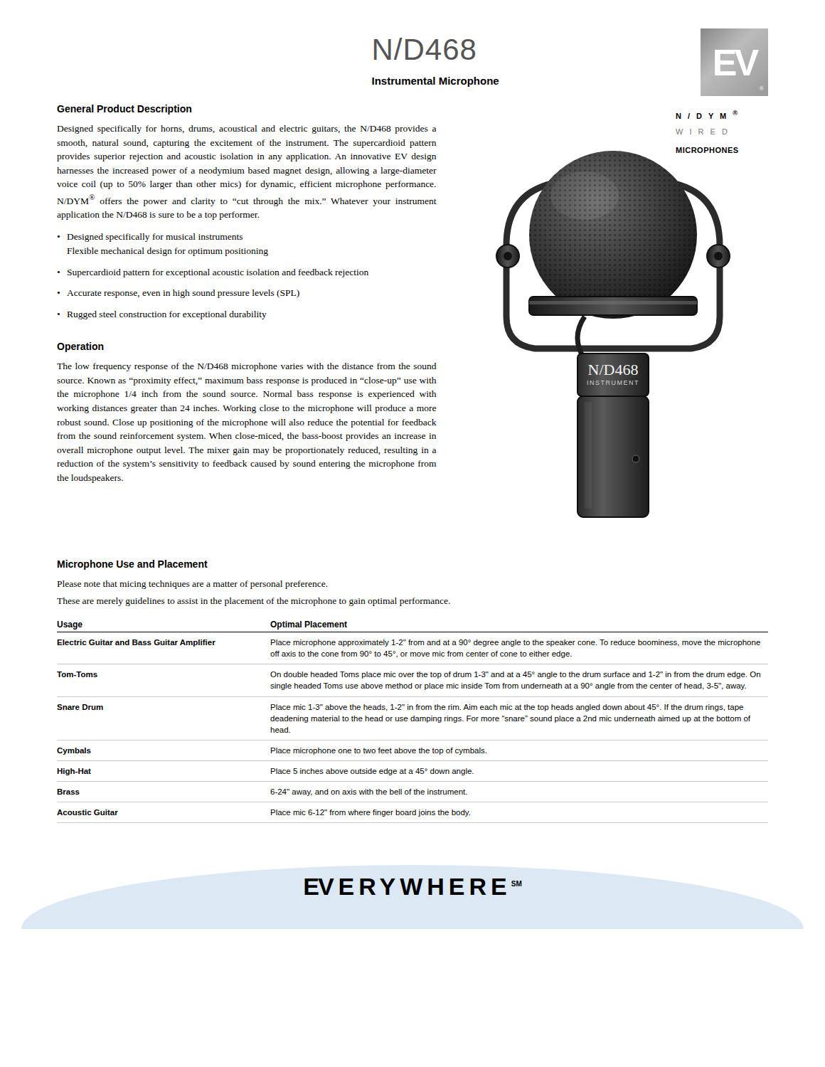N/D468
Instrumental Microphone
EV ®
N / D Y M ®
W I R E D
MICROPHONES
General Product Description
Designed specifically for horns, drums, acoustical and electric guitars, the N/D468 provides a smooth, natural sound, capturing the excitement of the instrument. The supercardioid pattern provides superior rejection and acoustic isolation in any application. An innovative EV design harnesses the increased power of a neodymium based magnet design, allowing a large-diameter voice coil (up to 50% larger than other mics) for dynamic, efficient microphone performance. N/DYM® offers the power and clarity to “cut through the mix.” Whatever your instrument application the N/D468 is sure to be a top performer.
Designed specifically for musical instruments
Flexible mechanical design for optimum positioning
Supercardioid pattern for exceptional acoustic isolation and feedback rejection
Accurate response, even in high sound pressure levels (SPL)
Rugged steel construction for exceptional durability
Operation
The low frequency response of the N/D468 microphone varies with the distance from the sound source. Known as “proximity effect,” maximum bass response is produced in “close-up” use with the microphone 1/4 inch from the sound source. Normal bass response is experienced with working distances greater than 24 inches. Working close to the microphone will produce a more robust sound. Close up positioning of the microphone will also reduce the potential for feedback from the sound reinforcement system. When close-miced, the bass-boost provides an increase in overall microphone output level. The mixer gain may be proportionately reduced, resulting in a reduction of the system’s sensitivity to feedback caused by sound entering the microphone from the loudspeakers.
N/D468 INSTRUMENT
Microphone Use and Placement
Please note that micing techniques are a matter of personal preference.
These are merely guidelines to assist in the placement of the microphone to gain optimal performance.
| Usage | Optimal Placement |
| --- | --- |
| Electric Guitar and Bass Guitar Amplifier | Place microphone approximately 1-2" from and at a 90° degree angle to the speaker cone. To reduce boominess, move the microphone off axis to the cone from 90° to 45°, or move mic from center of cone to either edge. |
| Tom-Toms | On double headed Toms place mic over the top of drum 1-3" and at a 45° angle to the drum surface and 1-2" in from the drum edge. On single headed Toms use above method or place mic inside Tom from underneath at a 90° angle from the center of head, 3-5", away. |
| Snare Drum | Place mic 1-3" above the heads, 1-2" in from the rim. Aim each mic at the top heads angled down about 45°. If the drum rings, tape deadening material to the head or use damping rings. For more “snare” sound place a 2nd mic underneath aimed up at the bottom of head. |
| Cymbals | Place microphone one to two feet above the top of cymbals. |
| High-Hat | Place 5 inches above outside edge at a 45° down angle. |
| Brass | 6-24" away, and on axis with the bell of the instrument. |
| Acoustic Guitar | Place mic 6-12" from where finger board joins the body. |
EVERYWHERESM